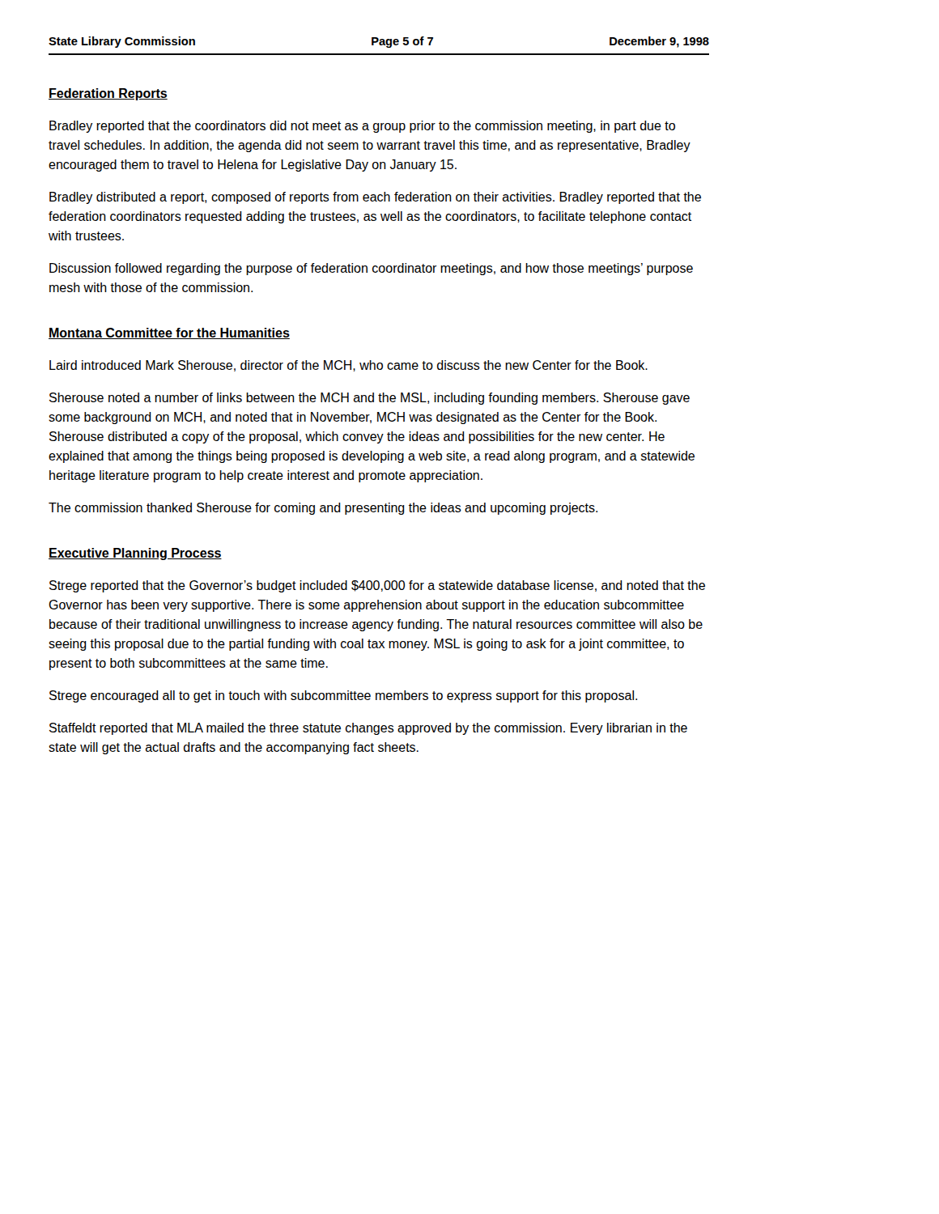State Library Commission Page 5 of 7 December 9, 1998
Federation Reports
Bradley reported that the coordinators did not meet as a group prior to the commission meeting, in part due to travel schedules. In addition, the agenda did not seem to warrant travel this time, and as representative, Bradley encouraged them to travel to Helena for Legislative Day on January 15.
Bradley distributed a report, composed of reports from each federation on their activities. Bradley reported that the federation coordinators requested adding the trustees, as well as the coordinators, to facilitate telephone contact with trustees.
Discussion followed regarding the purpose of federation coordinator meetings, and how those meetings’ purpose mesh with those of the commission.
Montana Committee for the Humanities
Laird introduced Mark Sherouse, director of the MCH, who came to discuss the new Center for the Book.
Sherouse noted a number of links between the MCH and the MSL, including founding members. Sherouse gave some background on MCH, and noted that in November, MCH was designated as the Center for the Book. Sherouse distributed a copy of the proposal, which convey the ideas and possibilities for the new center. He explained that among the things being proposed is developing a web site, a read along program, and a statewide heritage literature program to help create interest and promote appreciation.
The commission thanked Sherouse for coming and presenting the ideas and upcoming projects.
Executive Planning Process
Strege reported that the Governor’s budget included $400,000 for a statewide database license, and noted that the Governor has been very supportive. There is some apprehension about support in the education subcommittee because of their traditional unwillingness to increase agency funding. The natural resources committee will also be seeing this proposal due to the partial funding with coal tax money. MSL is going to ask for a joint committee, to present to both subcommittees at the same time.
Strege encouraged all to get in touch with subcommittee members to express support for this proposal.
Staffeldt reported that MLA mailed the three statute changes approved by the commission. Every librarian in the state will get the actual drafts and the accompanying fact sheets.